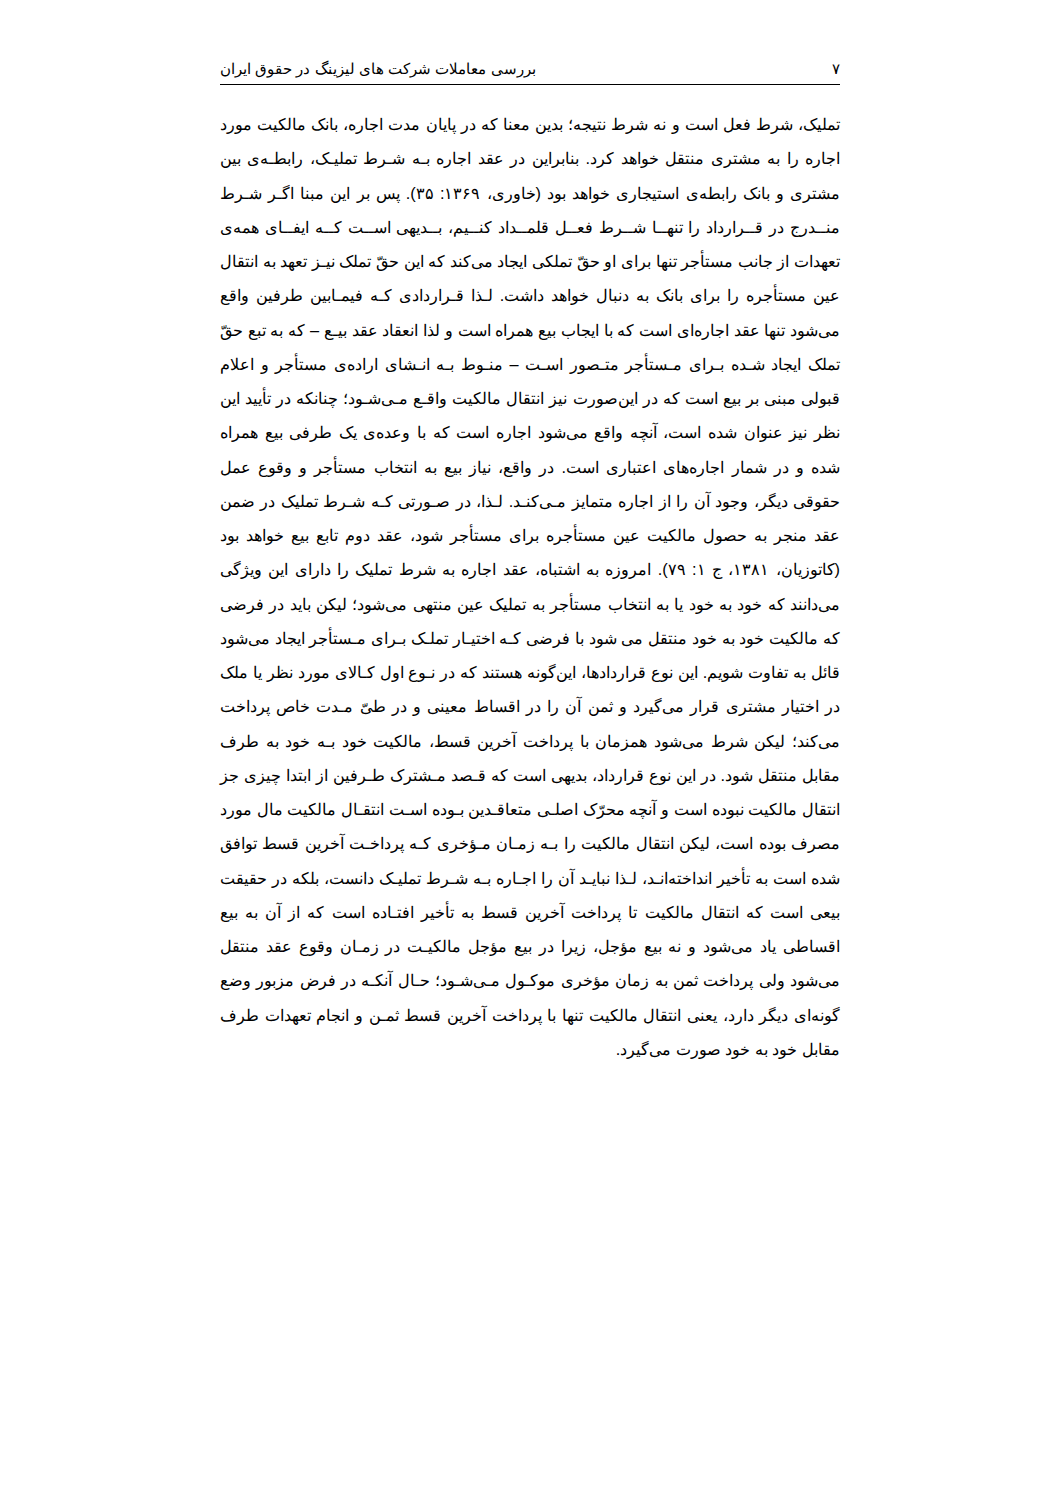۷ بررسی معاملات شرکت های لیزینگ در حقوق ایران
تملیک، شرط فعل است و نه شرط نتیجه؛ بدین معنا که در پایان مدت اجاره، بانک مالکیت مورد اجاره را به مشتری منتقل خواهد کرد. بنابراین در عقد اجاره بـه شـرط تملیـک، رابطـه‌ی بین مشتری و بانک رابطه‌ی استیجاری خواهد بود (خاوری، ۱۳۶۹: ۳۵). پس بر این مبنا اگـر شـرط منــدرج در قــرارداد را تنهــا شــرط فعــل قلمــداد کنــیم، بــدیهی اســت کــه ایفــای همه‌ی تعهدات از جانب مستأجر تنها برای او حقّ تملکی ایجاد می‌کند که این حقّ تملک نیـز تعهد به انتقال عین مستأجره را برای بانک به دنبال خواهد داشت. لـذا قـراردادی کـه فیمـابین طرفین واقع می‌شود تنها عقد اجاره‌ای است که با ایجاب بیع همراه است و لذا انعقاد عقد بیـع – که به تبع حقّ تملک ایجاد شـده بـرای مـستأجر متـصور اسـت – منـوط بـه انـشای اراده‌ی مستأجر و اعلام قبولی مبنی بر بیع است که در این‌صورت نیز انتقال مالکیت واقـع مـی‌شـود؛ چنانکه در تأیید این نظر نیز عنوان شده است، آنچه واقع می‌شود اجاره است که با وعده‌ی یک طرفی بیع همراه شده و در شمار اجاره‌های اعتباری است. در واقع، نیاز بیع به انتخاب مستأجر و وقوع عمل حقوقی دیگر، وجود آن را از اجاره متمایز مـی‌کنـد. لـذا، در صـورتی کـه شـرط تملیک در ضمن عقد منجر به حصول مالکیت عین مستأجره برای مستأجر شود، عقد دوم تابع بیع خواهد بود (کاتوزیان، ۱۳۸۱، ج ۱: ۷۹). امروزه به اشتباه، عقد اجاره به شرط تملیک را دارای این ویژگی می‌دانند که خود به خود یا به انتخاب مستأجر به تملیک عین منتهی می‌شود؛ لیکن باید در فرضی که مالکیت خود به خود منتقل می شود با فرضی کـه اختیـار تملـک بـرای مـستأجر ایجاد می‌شود قائل به تفاوت شویم. این نوع قراردادها، این‌گونه هستند که در نـوع اول کـالای مورد نظر یا ملک در اختیار مشتری قرار می‌گیرد و ثمن آن را در اقساط معینی و در طیّ مـدت خاص پرداخت می‌کند؛ لیکن شرط می‌شود همزمان با پرداخت آخرین قسط، مالکیت خود بـه خود به طرف مقابل منتقل شود. در این نوع قرارداد، بدیهی است که قـصد مـشترک طـرفین از ابتدا چیزی جز انتقال مالکیت نبوده است و آنچه محرّک اصلـی متعاقـدین بـوده اسـت انتقـال مالکیت مال مورد مصرف بوده است، لیکن انتقال مالکیت را بـه زمـان مـؤخری کـه پرداخـت آخرین قسط توافق شده است به تأخیر انداخته‌انـد، لـذا نبایـد آن را اجـاره بـه شـرط تملیـک دانست، بلکه در حقیقت بیعی است که انتقال مالکیت تا پرداخت آخرین قسط به تأخیر افتـاده است که از آن به بیع اقساطی یاد می‌شود و نه بیع مؤجل، زیرا در بیع مؤجل مالکیـت در زمـان وقوع عقد منتقل می‌شود ولی پرداخت ثمن به زمان مؤخری موکـول مـی‌شـود؛ حـال آنکـه در فرض مزبور وضع گونه‌ای دیگر دارد، یعنی انتقال مالکیت تنها با پرداخت آخرین قسط ثمـن و انجام تعهدات طرف مقابل خود به خود صورت می‌گیرد.